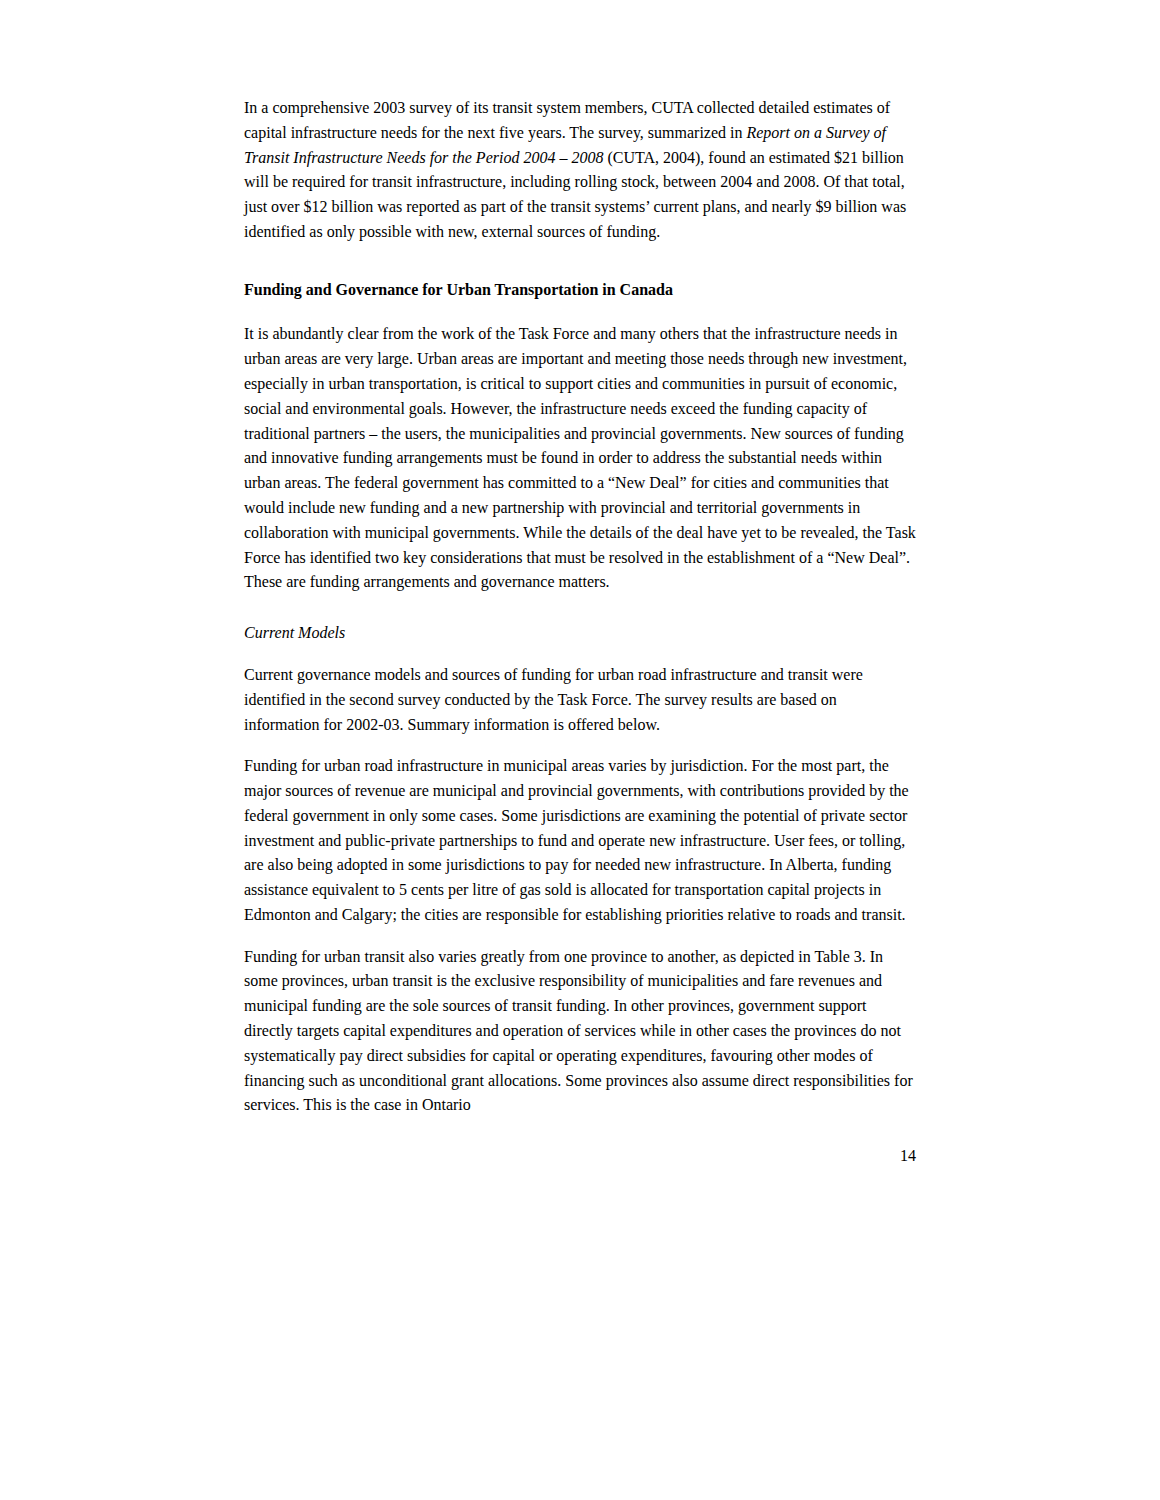In a comprehensive 2003 survey of its transit system members, CUTA collected detailed estimates of capital infrastructure needs for the next five years. The survey, summarized in Report on a Survey of Transit Infrastructure Needs for the Period 2004 – 2008 (CUTA, 2004), found an estimated $21 billion will be required for transit infrastructure, including rolling stock, between 2004 and 2008. Of that total, just over $12 billion was reported as part of the transit systems’ current plans, and nearly $9 billion was identified as only possible with new, external sources of funding.
Funding and Governance for Urban Transportation in Canada
It is abundantly clear from the work of the Task Force and many others that the infrastructure needs in urban areas are very large. Urban areas are important and meeting those needs through new investment, especially in urban transportation, is critical to support cities and communities in pursuit of economic, social and environmental goals. However, the infrastructure needs exceed the funding capacity of traditional partners – the users, the municipalities and provincial governments. New sources of funding and innovative funding arrangements must be found in order to address the substantial needs within urban areas. The federal government has committed to a “New Deal” for cities and communities that would include new funding and a new partnership with provincial and territorial governments in collaboration with municipal governments. While the details of the deal have yet to be revealed, the Task Force has identified two key considerations that must be resolved in the establishment of a “New Deal”. These are funding arrangements and governance matters.
Current Models
Current governance models and sources of funding for urban road infrastructure and transit were identified in the second survey conducted by the Task Force. The survey results are based on information for 2002-03. Summary information is offered below.
Funding for urban road infrastructure in municipal areas varies by jurisdiction. For the most part, the major sources of revenue are municipal and provincial governments, with contributions provided by the federal government in only some cases. Some jurisdictions are examining the potential of private sector investment and public-private partnerships to fund and operate new infrastructure. User fees, or tolling, are also being adopted in some jurisdictions to pay for needed new infrastructure. In Alberta, funding assistance equivalent to 5 cents per litre of gas sold is allocated for transportation capital projects in Edmonton and Calgary; the cities are responsible for establishing priorities relative to roads and transit.
Funding for urban transit also varies greatly from one province to another, as depicted in Table 3. In some provinces, urban transit is the exclusive responsibility of municipalities and fare revenues and municipal funding are the sole sources of transit funding. In other provinces, government support directly targets capital expenditures and operation of services while in other cases the provinces do not systematically pay direct subsidies for capital or operating expenditures, favouring other modes of financing such as unconditional grant allocations. Some provinces also assume direct responsibilities for services. This is the case in Ontario
14